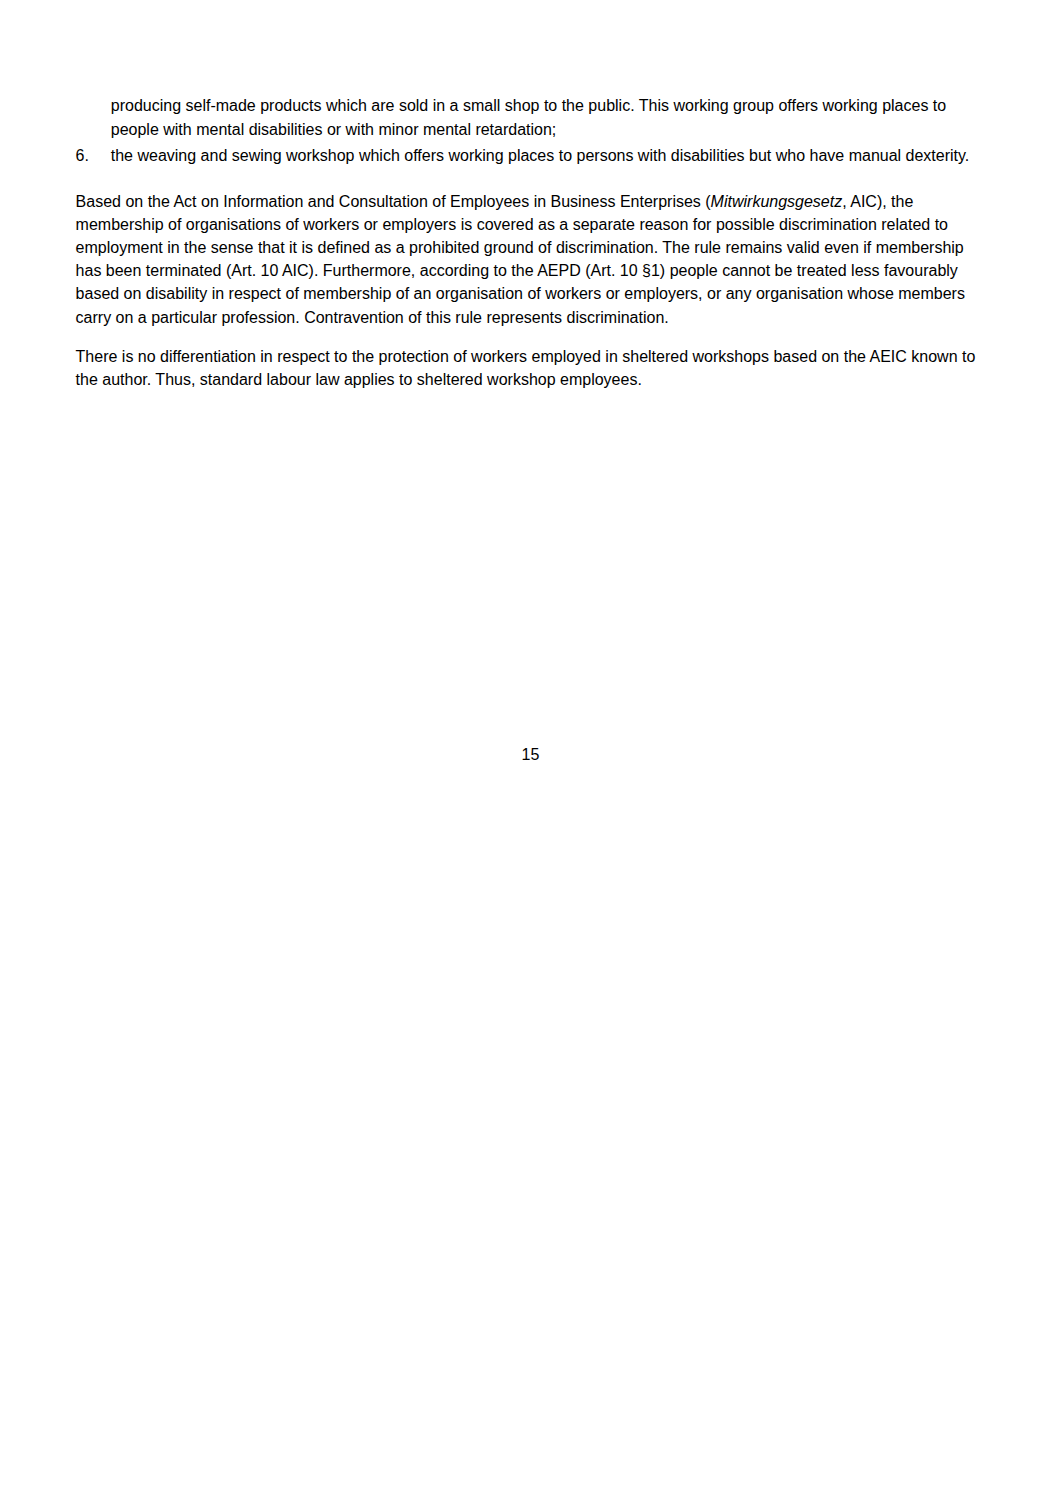producing self-made products which are sold in a small shop to the public. This working group offers working places to people with mental disabilities or with minor mental retardation;
6. the weaving and sewing workshop which offers working places to persons with disabilities but who have manual dexterity.
Based on the Act on Information and Consultation of Employees in Business Enterprises (Mitwirkungsgesetz, AIC), the membership of organisations of workers or employers is covered as a separate reason for possible discrimination related to employment in the sense that it is defined as a prohibited ground of discrimination. The rule remains valid even if membership has been terminated (Art. 10 AIC). Furthermore, according to the AEPD (Art. 10 §1) people cannot be treated less favourably based on disability in respect of membership of an organisation of workers or employers, or any organisation whose members carry on a particular profession. Contravention of this rule represents discrimination.
There is no differentiation in respect to the protection of workers employed in sheltered workshops based on the AEIC known to the author. Thus, standard labour law applies to sheltered workshop employees.
15